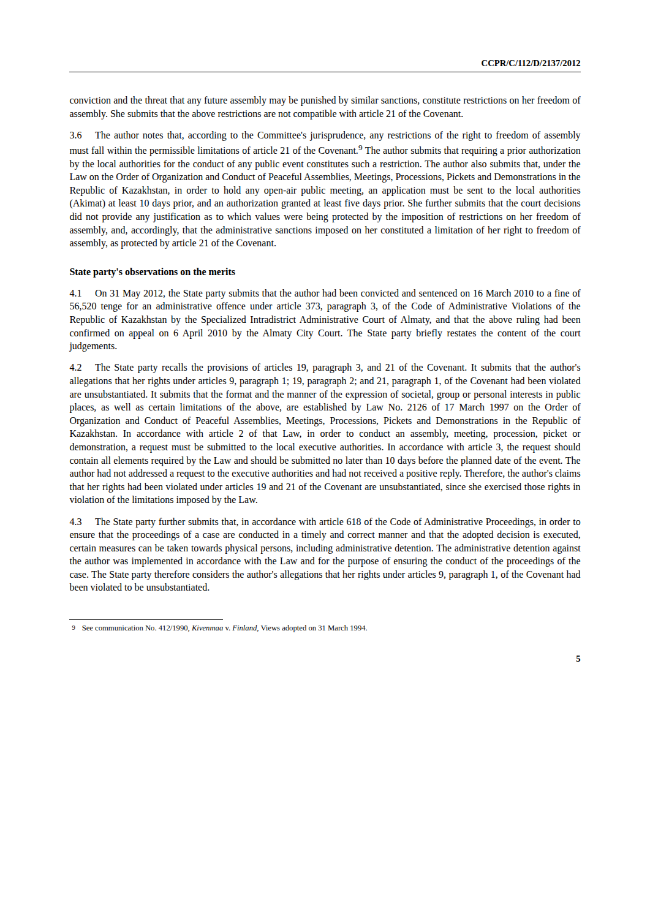CCPR/C/112/D/2137/2012
conviction and the threat that any future assembly may be punished by similar sanctions, constitute restrictions on her freedom of assembly. She submits that the above restrictions are not compatible with article 21 of the Covenant.
3.6 The author notes that, according to the Committee's jurisprudence, any restrictions of the right to freedom of assembly must fall within the permissible limitations of article 21 of the Covenant.9 The author submits that requiring a prior authorization by the local authorities for the conduct of any public event constitutes such a restriction. The author also submits that, under the Law on the Order of Organization and Conduct of Peaceful Assemblies, Meetings, Processions, Pickets and Demonstrations in the Republic of Kazakhstan, in order to hold any open-air public meeting, an application must be sent to the local authorities (Akimat) at least 10 days prior, and an authorization granted at least five days prior. She further submits that the court decisions did not provide any justification as to which values were being protected by the imposition of restrictions on her freedom of assembly, and, accordingly, that the administrative sanctions imposed on her constituted a limitation of her right to freedom of assembly, as protected by article 21 of the Covenant.
State party's observations on the merits
4.1 On 31 May 2012, the State party submits that the author had been convicted and sentenced on 16 March 2010 to a fine of 56,520 tenge for an administrative offence under article 373, paragraph 3, of the Code of Administrative Violations of the Republic of Kazakhstan by the Specialized Intradistrict Administrative Court of Almaty, and that the above ruling had been confirmed on appeal on 6 April 2010 by the Almaty City Court. The State party briefly restates the content of the court judgements.
4.2 The State party recalls the provisions of articles 19, paragraph 3, and 21 of the Covenant. It submits that the author's allegations that her rights under articles 9, paragraph 1; 19, paragraph 2; and 21, paragraph 1, of the Covenant had been violated are unsubstantiated. It submits that the format and the manner of the expression of societal, group or personal interests in public places, as well as certain limitations of the above, are established by Law No. 2126 of 17 March 1997 on the Order of Organization and Conduct of Peaceful Assemblies, Meetings, Processions, Pickets and Demonstrations in the Republic of Kazakhstan. In accordance with article 2 of that Law, in order to conduct an assembly, meeting, procession, picket or demonstration, a request must be submitted to the local executive authorities. In accordance with article 3, the request should contain all elements required by the Law and should be submitted no later than 10 days before the planned date of the event. The author had not addressed a request to the executive authorities and had not received a positive reply. Therefore, the author's claims that her rights had been violated under articles 19 and 21 of the Covenant are unsubstantiated, since she exercised those rights in violation of the limitations imposed by the Law.
4.3 The State party further submits that, in accordance with article 618 of the Code of Administrative Proceedings, in order to ensure that the proceedings of a case are conducted in a timely and correct manner and that the adopted decision is executed, certain measures can be taken towards physical persons, including administrative detention. The administrative detention against the author was implemented in accordance with the Law and for the purpose of ensuring the conduct of the proceedings of the case. The State party therefore considers the author's allegations that her rights under articles 9, paragraph 1, of the Covenant had been violated to be unsubstantiated.
9See communication No. 412/1990, Kivenmaa v. Finland, Views adopted on 31 March 1994.
5